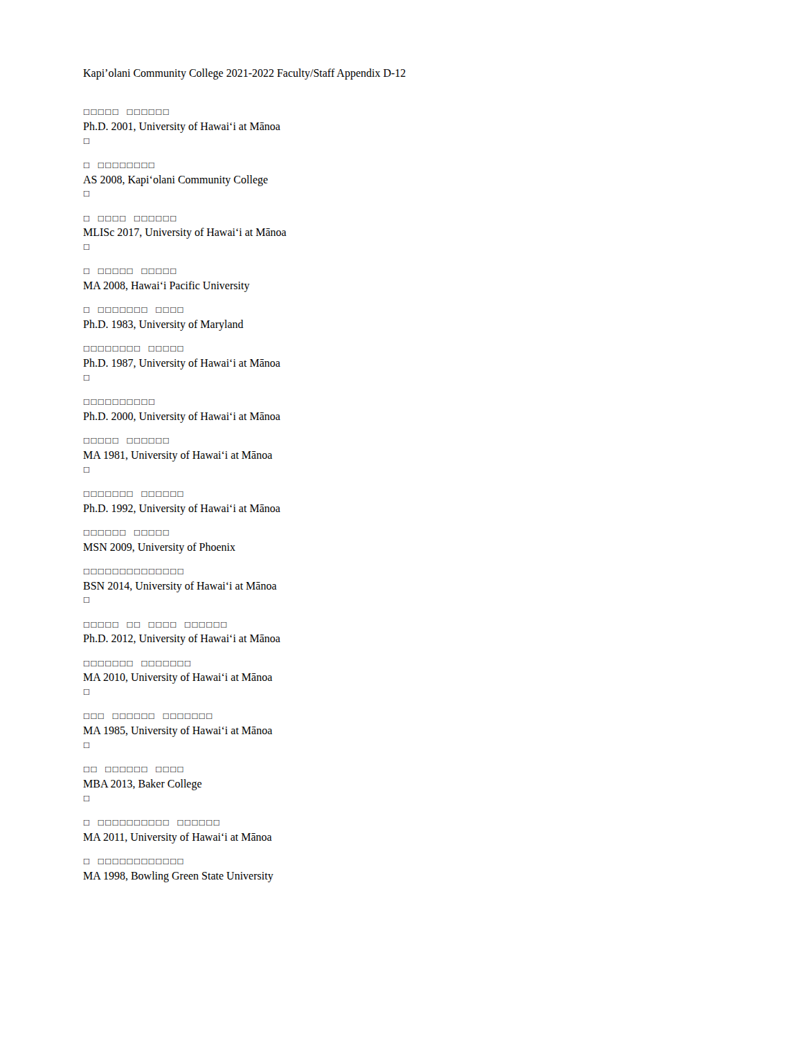Kapi’olani Community College 2021-2022 Faculty/Staff Appendix D-12
☐☐☐☐☐ ☐☐☐☐☐☐ Ph.D. 2001, University of Hawai‘i at Mānoa ☐
☐ ☐☐☐☐☐☐☐☐ AS 2008, Kapi‘olani Community College ☐
☐ ☐☐☐☐ ☐☐☐☐☐☐ MLISc 2017, University of Hawai‘i at Mānoa ☐
☐ ☐☐☐☐☐ ☐☐☐☐☐ MA 2008, Hawai‘i Pacific University
☐ ☐☐☐☐☐☐☐ ☐☐☐☐ Ph.D. 1983, University of Maryland
☐☐☐☐☐☐☐☐ ☐☐☐☐☐ Ph.D. 1987, University of Hawai‘i at Mānoa ☐
☐☐☐☐☐☐☐☐☐☐ Ph.D. 2000, University of Hawai‘i at Mānoa
☐☐☐☐☐ ☐☐☐☐☐☐ MA 1981, University of Hawai‘i at Mānoa ☐
☐☐☐☐☐☐☐ ☐☐☐☐☐☐ Ph.D. 1992, University of Hawai‘i at Mānoa
☐☐☐☐☐☐ ☐☐☐☐☐ MSN 2009, University of Phoenix
☐☐☐☐☐☐☐☐☐☐☐☐☐☐ BSN 2014, University of Hawai‘i at Mānoa ☐
☐☐☐☐☐ ☐☐ ☐☐☐☐ ☐☐☐☐☐☐ Ph.D. 2012, University of Hawai‘i at Mānoa
☐☐☐☐☐☐☐ ☐☐☐☐☐☐☐ MA 2010, University of Hawai‘i at Mānoa ☐
☐☐☐ ☐☐☐☐☐☐ ☐☐☐☐☐☐☐ MA 1985, University of Hawai‘i at Mānoa ☐
☐☐ ☐☐☐☐☐☐ ☐☐☐☐ MBA 2013, Baker College ☐
☐ ☐☐☐☐☐☐☐☐☐☐ ☐☐☐☐☐☐ MA 2011, University of Hawai‘i at Mānoa
☐ ☐☐☐☐☐☐☐☐☐☐☐☐ MA 1998, Bowling Green State University